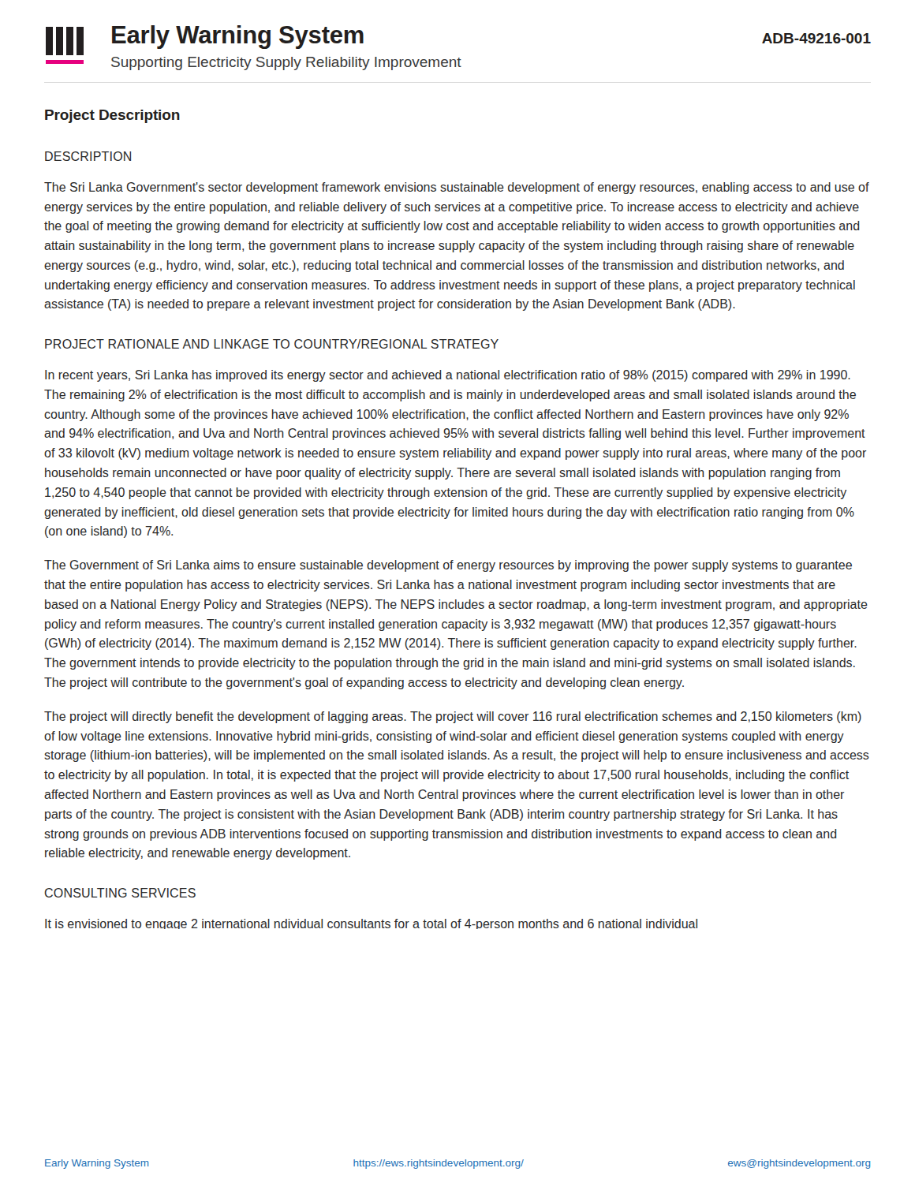Early Warning System
Supporting Electricity Supply Reliability Improvement
ADB-49216-001
Project Description
DESCRIPTION
The Sri Lanka Government's sector development framework envisions sustainable development of energy resources, enabling access to and use of energy services by the entire population, and reliable delivery of such services at a competitive price. To increase access to electricity and achieve the goal of meeting the growing demand for electricity at sufficiently low cost and acceptable reliability to widen access to growth opportunities and attain sustainability in the long term, the government plans to increase supply capacity of the system including through raising share of renewable energy sources (e.g., hydro, wind, solar, etc.), reducing total technical and commercial losses of the transmission and distribution networks, and undertaking energy efficiency and conservation measures. To address investment needs in support of these plans, a project preparatory technical assistance (TA) is needed to prepare a relevant investment project for consideration by the Asian Development Bank (ADB).
PROJECT RATIONALE AND LINKAGE TO COUNTRY/REGIONAL STRATEGY
In recent years, Sri Lanka has improved its energy sector and achieved a national electrification ratio of 98% (2015) compared with 29% in 1990. The remaining 2% of electrification is the most difficult to accomplish and is mainly in underdeveloped areas and small isolated islands around the country. Although some of the provinces have achieved 100% electrification, the conflict affected Northern and Eastern provinces have only 92% and 94% electrification, and Uva and North Central provinces achieved 95% with several districts falling well behind this level. Further improvement of 33 kilovolt (kV) medium voltage network is needed to ensure system reliability and expand power supply into rural areas, where many of the poor households remain unconnected or have poor quality of electricity supply. There are several small isolated islands with population ranging from 1,250 to 4,540 people that cannot be provided with electricity through extension of the grid. These are currently supplied by expensive electricity generated by inefficient, old diesel generation sets that provide electricity for limited hours during the day with electrification ratio ranging from 0% (on one island) to 74%.
The Government of Sri Lanka aims to ensure sustainable development of energy resources by improving the power supply systems to guarantee that the entire population has access to electricity services. Sri Lanka has a national investment program including sector investments that are based on a National Energy Policy and Strategies (NEPS). The NEPS includes a sector roadmap, a long-term investment program, and appropriate policy and reform measures. The country's current installed generation capacity is 3,932 megawatt (MW) that produces 12,357 gigawatt-hours (GWh) of electricity (2014). The maximum demand is 2,152 MW (2014). There is sufficient generation capacity to expand electricity supply further. The government intends to provide electricity to the population through the grid in the main island and mini-grid systems on small isolated islands. The project will contribute to the government's goal of expanding access to electricity and developing clean energy.
The project will directly benefit the development of lagging areas. The project will cover 116 rural electrification schemes and 2,150 kilometers (km) of low voltage line extensions. Innovative hybrid mini-grids, consisting of wind-solar and efficient diesel generation systems coupled with energy storage (lithium-ion batteries), will be implemented on the small isolated islands. As a result, the project will help to ensure inclusiveness and access to electricity by all population. In total, it is expected that the project will provide electricity to about 17,500 rural households, including the conflict affected Northern and Eastern provinces as well as Uva and North Central provinces where the current electrification level is lower than in other parts of the country. The project is consistent with the Asian Development Bank (ADB) interim country partnership strategy for Sri Lanka. It has strong grounds on previous ADB interventions focused on supporting transmission and distribution investments to expand access to clean and reliable electricity, and renewable energy development.
CONSULTING SERVICES
It is envisioned to engage 2 international ndividual consultants for a total of 4-person months and 6 national individual
Early Warning System https://ews.rightsindevelopment.org/ ews@rightsindevelopment.org